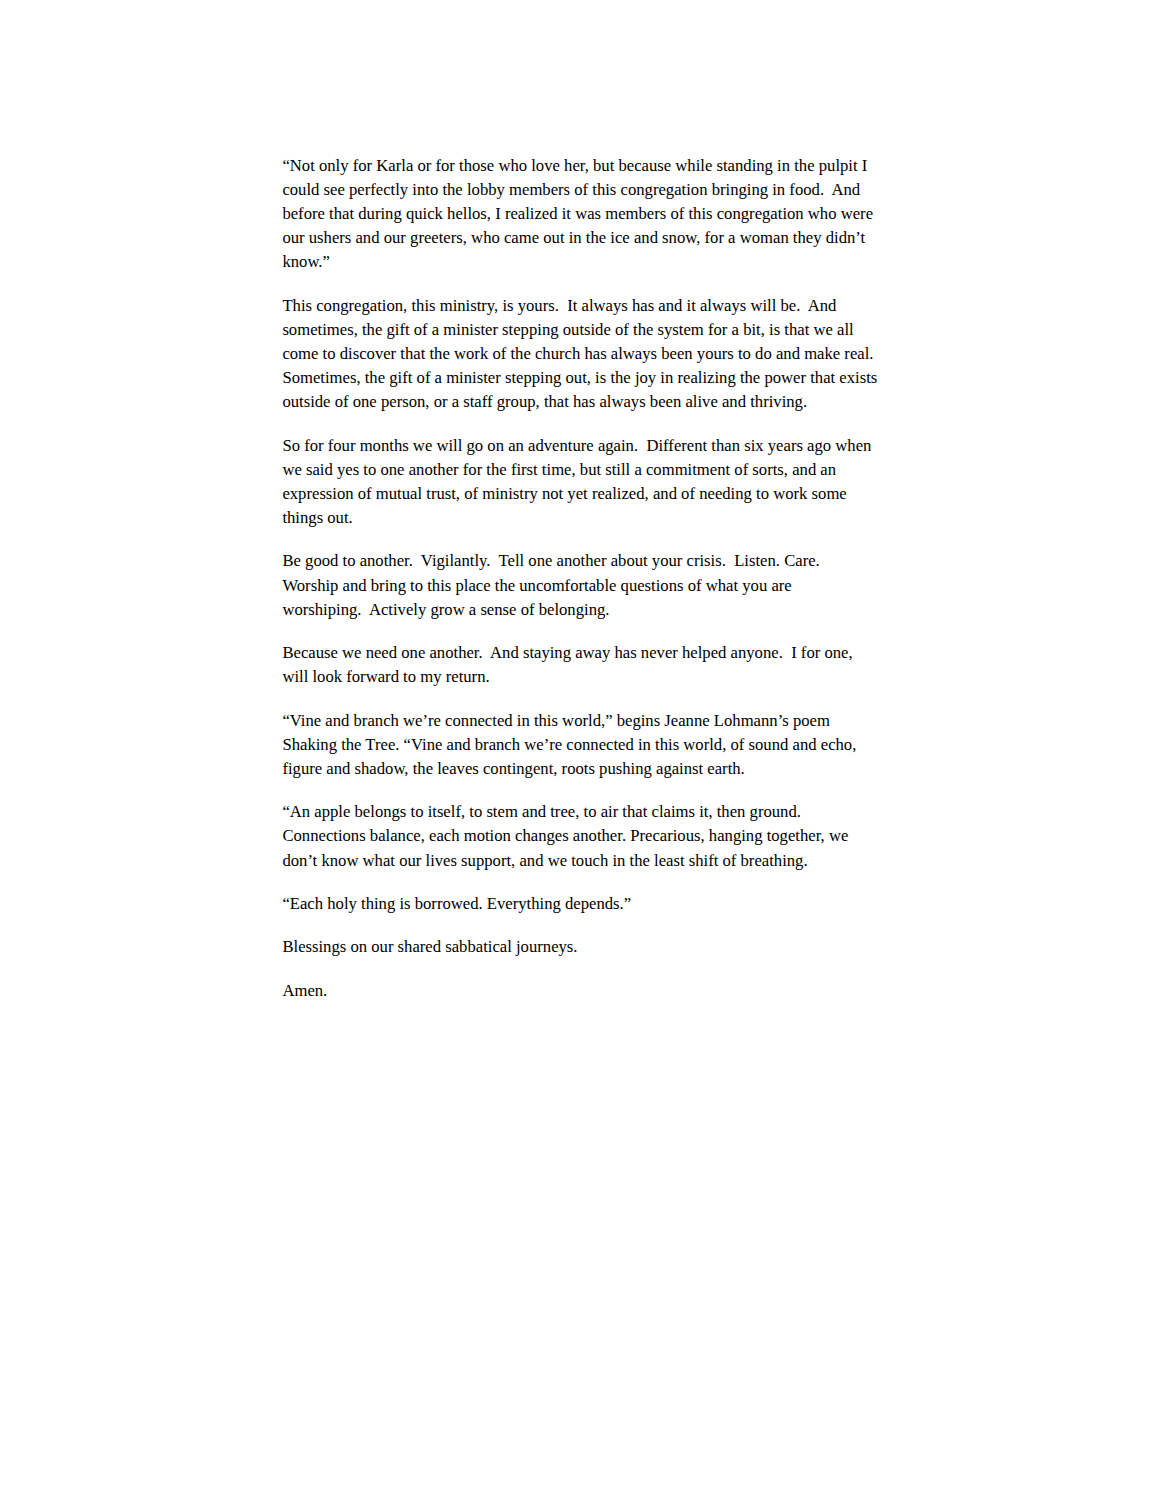“Not only for Karla or for those who love her, but because while standing in the pulpit I could see perfectly into the lobby members of this congregation bringing in food. And before that during quick hellos, I realized it was members of this congregation who were our ushers and our greeters, who came out in the ice and snow, for a woman they didn’t know.”
This congregation, this ministry, is yours. It always has and it always will be. And sometimes, the gift of a minister stepping outside of the system for a bit, is that we all come to discover that the work of the church has always been yours to do and make real. Sometimes, the gift of a minister stepping out, is the joy in realizing the power that exists outside of one person, or a staff group, that has always been alive and thriving.
So for four months we will go on an adventure again. Different than six years ago when we said yes to one another for the first time, but still a commitment of sorts, and an expression of mutual trust, of ministry not yet realized, and of needing to work some things out.
Be good to another. Vigilantly. Tell one another about your crisis. Listen. Care. Worship and bring to this place the uncomfortable questions of what you are worshiping. Actively grow a sense of belonging.
Because we need one another. And staying away has never helped anyone. I for one, will look forward to my return.
“Vine and branch we’re connected in this world,” begins Jeanne Lohmann’s poem Shaking the Tree. “Vine and branch we’re connected in this world, of sound and echo, figure and shadow, the leaves contingent, roots pushing against earth.
“An apple belongs to itself, to stem and tree, to air that claims it, then ground. Connections balance, each motion changes another. Precarious, hanging together, we don’t know what our lives support, and we touch in the least shift of breathing.
“Each holy thing is borrowed. Everything depends.”
Blessings on our shared sabbatical journeys.
Amen.